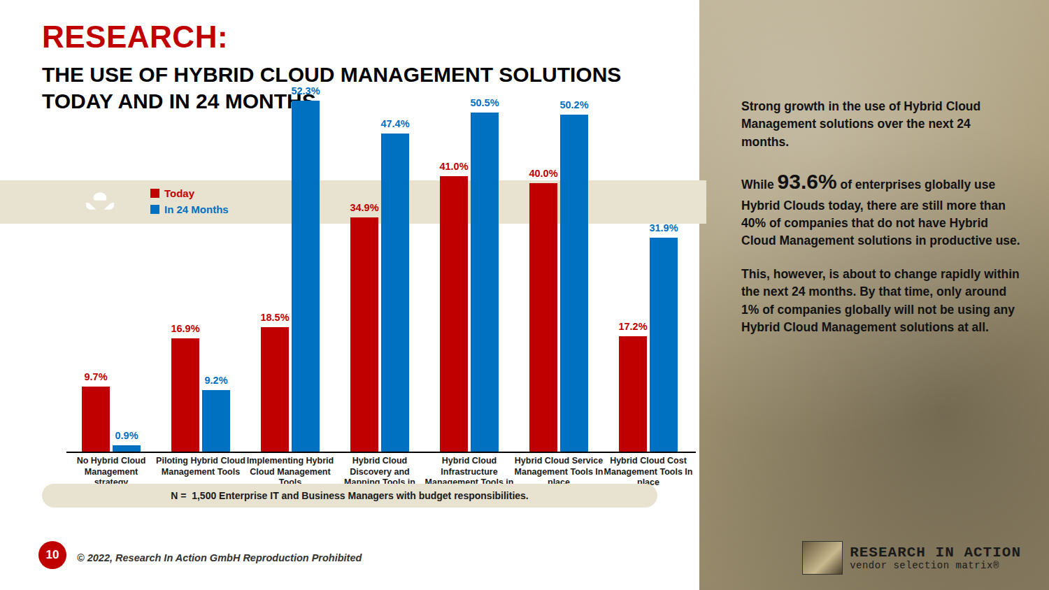Strong growth in the use of Hybrid Cloud Management solutions over the next 24 months.
While 93.6% of enterprises globally use Hybrid Clouds today, there are still more than 40% of companies that do not have Hybrid Cloud Management solutions in productive use.
This, however, is about to change rapidly within the next 24 months. By that time, only around 1% of companies globally will not be using any Hybrid Cloud Management solutions at all.
RESEARCH:
THE USE OF HYBRID CLOUD MANAGEMENT SOLUTIONS TODAY AND IN 24 MONTHS
Today
In 24 Months
9.7%
0.9%
No Hybrid Cloud Management strategy
16.9%
9.2%
Piloting Hybrid Cloud Management Tools
18.5%
52.3%
Implementing Hybrid Cloud Management Tools
34.9%
47.4%
Hybrid Cloud Discovery and Mapping Tools in place
41.0%
50.5%
Hybrid Cloud Infrastructure Management Tools in place
40.0%
50.2%
Hybrid Cloud Service Management Tools In place
17.2%
31.9%
Hybrid Cloud Cost Management Tools In place
N = 1,500 Enterprise IT and Business Managers with budget responsibilities.
10
© 2022, Research In Action GmbH Reproduction Prohibited
RESEARCH IN ACTION
vendor selection matrix®